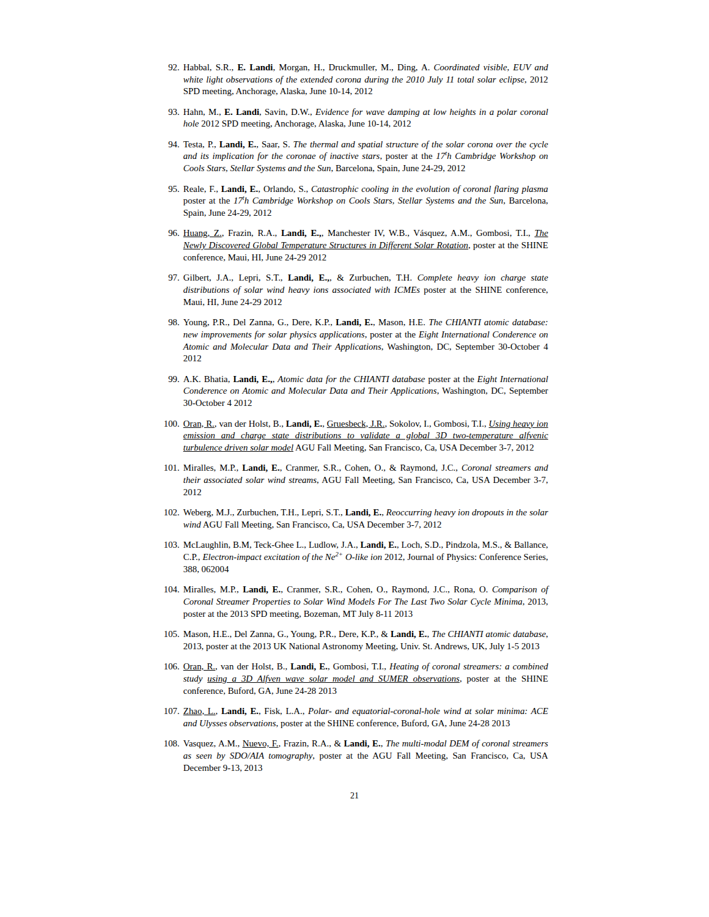92. Habbal, S.R., E. Landi, Morgan, H., Druckmuller, M., Ding, A. Coordinated visible, EUV and white light observations of the extended corona during the 2010 July 11 total solar eclipse, 2012 SPD meeting, Anchorage, Alaska, June 10-14, 2012
93. Hahn, M., E. Landi, Savin, D.W., Evidence for wave damping at low heights in a polar coronal hole 2012 SPD meeting, Anchorage, Alaska, June 10-14, 2012
94. Testa, P., Landi, E., Saar, S. The thermal and spatial structure of the solar corona over the cycle and its implication for the coronae of inactive stars, poster at the 17th Cambridge Workshop on Cools Stars, Stellar Systems and the Sun, Barcelona, Spain, June 24-29, 2012
95. Reale, F., Landi, E., Orlando, S., Catastrophic cooling in the evolution of coronal flaring plasma poster at the 17th Cambridge Workshop on Cools Stars, Stellar Systems and the Sun, Barcelona, Spain, June 24-29, 2012
96. Huang, Z., Frazin, R.A., Landi, E.,, Manchester IV, W.B., Vásquez, A.M., Gombosi, T.I., The Newly Discovered Global Temperature Structures in Different Solar Rotation, poster at the SHINE conference, Maui, HI, June 24-29 2012
97. Gilbert, J.A., Lepri, S.T., Landi, E.,, & Zurbuchen, T.H. Complete heavy ion charge state distributions of solar wind heavy ions associated with ICMEs poster at the SHINE conference, Maui, HI, June 24-29 2012
98. Young, P.R., Del Zanna, G., Dere, K.P., Landi, E., Mason, H.E. The CHIANTI atomic database: new improvements for solar physics applications, poster at the Eight International Conderence on Atomic and Molecular Data and Their Applications, Washington, DC, September 30-October 4 2012
99. A.K. Bhatia, Landi, E.,, Atomic data for the CHIANTI database poster at the Eight International Conderence on Atomic and Molecular Data and Their Applications, Washington, DC, September 30-October 4 2012
100. Oran, R., van der Holst, B., Landi, E., Gruesbeck, J.R., Sokolov, I., Gombosi, T.I., Using heavy ion emission and charge state distributions to validate a global 3D two-temperature alfvenic turbulence driven solar model AGU Fall Meeting, San Francisco, Ca, USA December 3-7, 2012
101. Miralles, M.P., Landi, E., Cranmer, S.R., Cohen, O., & Raymond, J.C., Coronal streamers and their associated solar wind streams, AGU Fall Meeting, San Francisco, Ca, USA December 3-7, 2012
102. Weberg, M.J., Zurbuchen, T.H., Lepri, S.T., Landi, E., Reoccurring heavy ion dropouts in the solar wind AGU Fall Meeting, San Francisco, Ca, USA December 3-7, 2012
103. McLaughlin, B.M, Teck-Ghee L., Ludlow, J.A., Landi, E., Loch, S.D., Pindzola, M.S., & Ballance, C.P., Electron-impact excitation of the Ne2+ O-like ion 2012, Journal of Physics: Conference Series, 388, 062004
104. Miralles, M.P., Landi, E., Cranmer, S.R., Cohen, O., Raymond, J.C., Rona, O. Comparison of Coronal Streamer Properties to Solar Wind Models For The Last Two Solar Cycle Minima, 2013, poster at the 2013 SPD meeting, Bozeman, MT July 8-11 2013
105. Mason, H.E., Del Zanna, G., Young, P.R., Dere, K.P., & Landi, E., The CHIANTI atomic database, 2013, poster at the 2013 UK National Astronomy Meeting, Univ. St. Andrews, UK, July 1-5 2013
106. Oran, R., van der Holst, B., Landi, E., Gombosi, T.I., Heating of coronal streamers: a combined study using a 3D Alfven wave solar model and SUMER observations, poster at the SHINE conference, Buford, GA, June 24-28 2013
107. Zhao, L., Landi, E., Fisk, L.A., Polar- and equatorial-coronal-hole wind at solar minima: ACE and Ulysses observations, poster at the SHINE conference, Buford, GA, June 24-28 2013
108. Vasquez, A.M., Nuevo, F., Frazin, R.A., & Landi, E., The multi-modal DEM of coronal streamers as seen by SDO/AIA tomography, poster at the AGU Fall Meeting, San Francisco, Ca, USA December 9-13, 2013
21